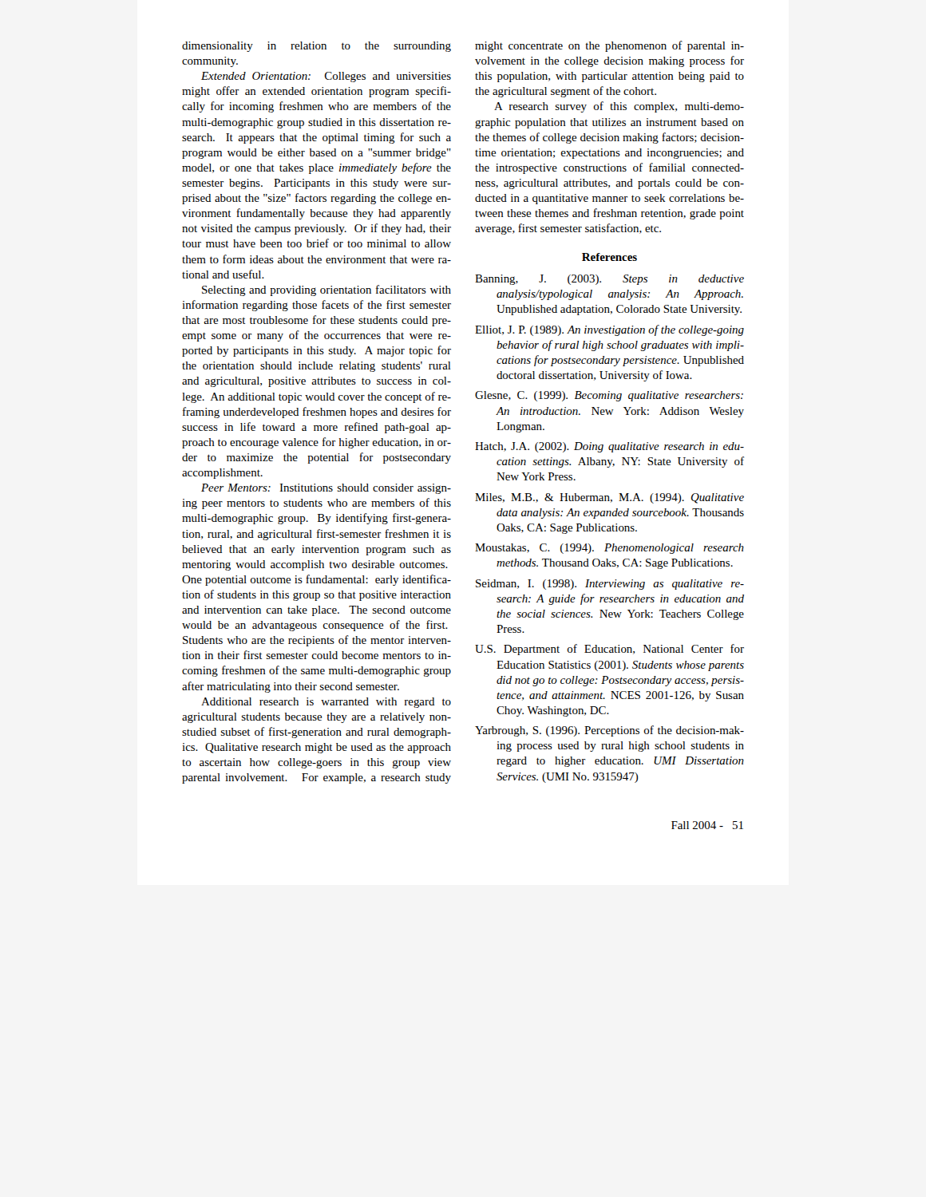dimensionality in relation to the surrounding community.
Extended Orientation: Colleges and universities might offer an extended orientation program specifically for incoming freshmen who are members of the multi-demographic group studied in this dissertation research. It appears that the optimal timing for such a program would be either based on a "summer bridge" model, or one that takes place immediately before the semester begins. Participants in this study were surprised about the "size" factors regarding the college environment fundamentally because they had apparently not visited the campus previously. Or if they had, their tour must have been too brief or too minimal to allow them to form ideas about the environment that were rational and useful.
Selecting and providing orientation facilitators with information regarding those facets of the first semester that are most troublesome for these students could pre-empt some or many of the occurrences that were reported by participants in this study. A major topic for the orientation should include relating students' rural and agricultural, positive attributes to success in college. An additional topic would cover the concept of re-framing underdeveloped freshmen hopes and desires for success in life toward a more refined path-goal approach to encourage valence for higher education, in order to maximize the potential for postsecondary accomplishment.
Peer Mentors: Institutions should consider assigning peer mentors to students who are members of this multi-demographic group. By identifying first-generation, rural, and agricultural first-semester freshmen it is believed that an early intervention program such as mentoring would accomplish two desirable outcomes. One potential outcome is fundamental: early identification of students in this group so that positive interaction and intervention can take place. The second outcome would be an advantageous consequence of the first. Students who are the recipients of the mentor intervention in their first semester could become mentors to incoming freshmen of the same multi-demographic group after matriculating into their second semester.
Additional research is warranted with regard to agricultural students because they are a relatively non-studied subset of first-generation and rural demographics. Qualitative research might be used as the approach to ascertain how college-goers in this group view parental involvement. For example, a research study might concentrate on the phenomenon of parental involvement in the college decision making process for this population, with particular attention being paid to the agricultural segment of the cohort.
A research survey of this complex, multi-demographic population that utilizes an instrument based on the themes of college decision making factors; decision-time orientation; expectations and incongruencies; and the introspective constructions of familial connectedness, agricultural attributes, and portals could be conducted in a quantitative manner to seek correlations between these themes and freshman retention, grade point average, first semester satisfaction, etc.
References
Banning, J. (2003). Steps in deductive analysis/typological analysis: An Approach. Unpublished adaptation, Colorado State University.
Elliot, J. P. (1989). An investigation of the college-going behavior of rural high school graduates with implications for postsecondary persistence. Unpublished doctoral dissertation, University of Iowa.
Glesne, C. (1999). Becoming qualitative researchers: An introduction. New York: Addison Wesley Longman.
Hatch, J.A. (2002). Doing qualitative research in education settings. Albany, NY: State University of New York Press.
Miles, M.B., & Huberman, M.A. (1994). Qualitative data analysis: An expanded sourcebook. Thousands Oaks, CA: Sage Publications.
Moustakas, C. (1994). Phenomenological research methods. Thousand Oaks, CA: Sage Publications.
Seidman, I. (1998). Interviewing as qualitative research: A guide for researchers in education and the social sciences. New York: Teachers College Press.
U.S. Department of Education, National Center for Education Statistics (2001). Students whose parents did not go to college: Postsecondary access, persistence, and attainment. NCES 2001-126, by Susan Choy. Washington, DC.
Yarbrough, S. (1996). Perceptions of the decision-making process used by rural high school students in regard to higher education. UMI Dissertation Services. (UMI No. 9315947)
Fall 2004 - 51